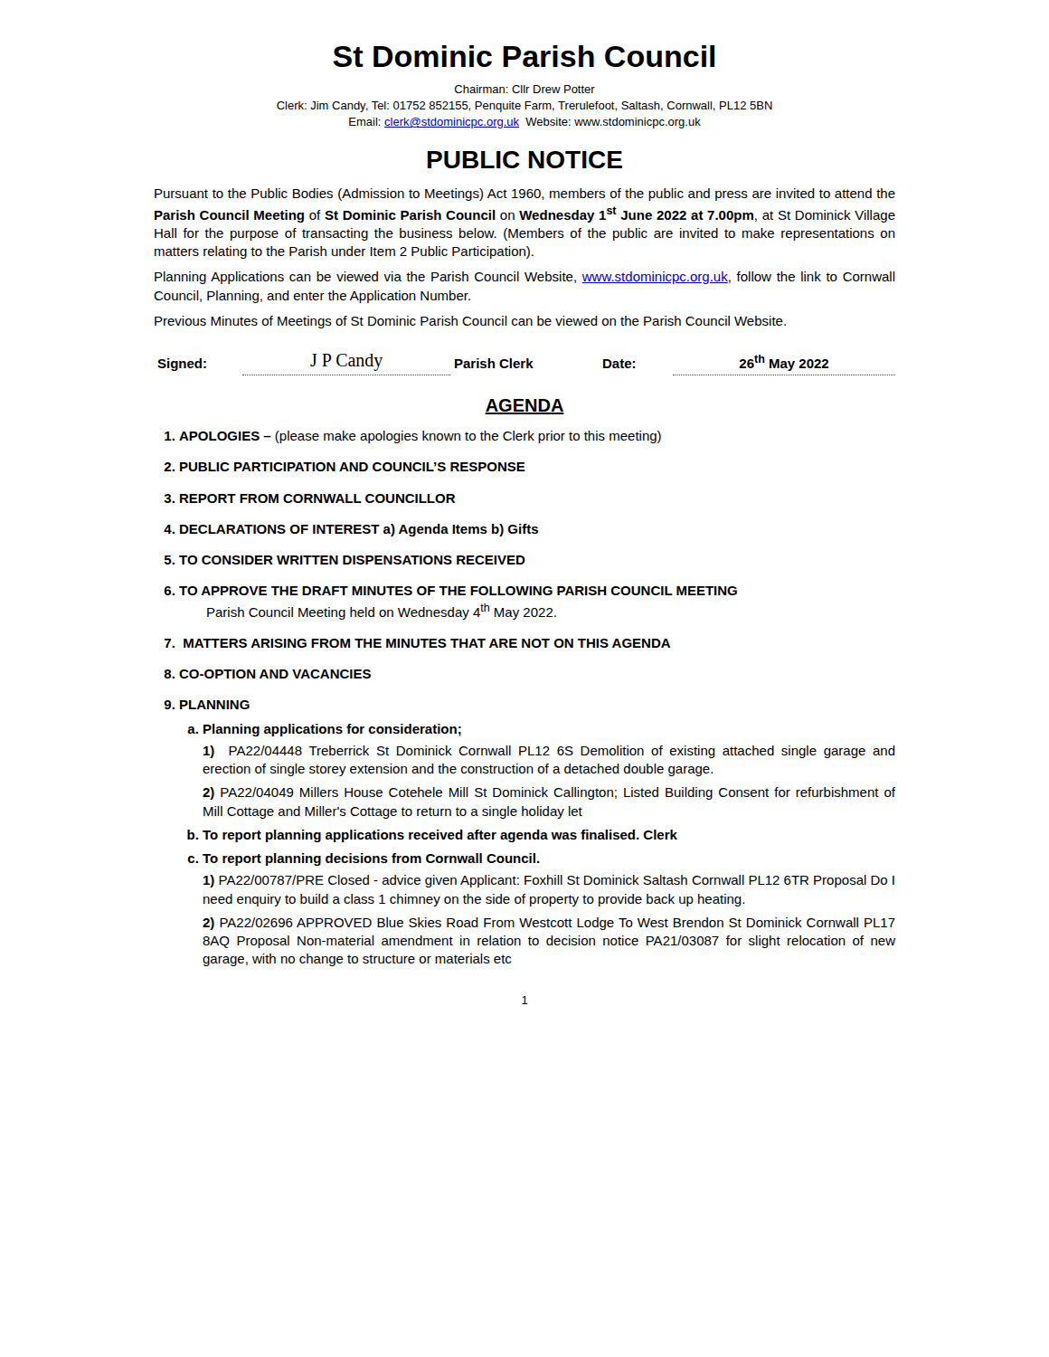St Dominic Parish Council
Chairman: Cllr Drew Potter
Clerk: Jim Candy, Tel: 01752 852155, Penquite Farm, Trerulefoot, Saltash, Cornwall, PL12 5BN
Email: clerk@stdominicpc.org.uk Website: www.stdominicpc.org.uk
PUBLIC NOTICE
Pursuant to the Public Bodies (Admission to Meetings) Act 1960, members of the public and press are invited to attend the Parish Council Meeting of St Dominic Parish Council on Wednesday 1st June 2022 at 7.00pm, at St Dominick Village Hall for the purpose of transacting the business below. (Members of the public are invited to make representations on matters relating to the Parish under Item 2 Public Participation).
Planning Applications can be viewed via the Parish Council Website, www.stdominicpc.org.uk, follow the link to Cornwall Council, Planning, and enter the Application Number.
Previous Minutes of Meetings of St Dominic Parish Council can be viewed on the Parish Council Website.
| Signed: | J P Candy | Parish Clerk | Date: | 26 th May 2022 |
AGENDA
APOLOGIES – (please make apologies known to the Clerk prior to this meeting)
PUBLIC PARTICIPATION AND COUNCIL’S RESPONSE
REPORT FROM CORNWALL COUNCILLOR
DECLARATIONS OF INTEREST a) Agenda Items b) Gifts
TO CONSIDER WRITTEN DISPENSATIONS RECEIVED
TO APPROVE THE DRAFT MINUTES OF THE FOLLOWING PARISH COUNCIL MEETING Parish Council Meeting held on Wednesday 4th May 2022.
MATTERS ARISING FROM THE MINUTES THAT ARE NOT ON THIS AGENDA
CO-OPTION AND VACANCIES
PLANNING
Planning applications for consideration;
1) PA22/04448 Treberrick St Dominick Cornwall PL12 6S Demolition of existing attached single garage and erection of single storey extension and the construction of a detached double garage.
2) PA22/04049 Millers House Cotehele Mill St Dominick Callington; Listed Building Consent for refurbishment of Mill Cottage and Miller's Cottage to return to a single holiday let
To report planning applications received after agenda was finalised. Clerk
To report planning decisions from Cornwall Council.
1) PA22/00787/PRE Closed - advice given Applicant: Foxhill St Dominick Saltash Cornwall PL12 6TR Proposal Do I need enquiry to build a class 1 chimney on the side of property to provide back up heating.
2) PA22/02696 APPROVED Blue Skies Road From Westcott Lodge To West Brendon St Dominick Cornwall PL17 8AQ Proposal Non-material amendment in relation to decision notice PA21/03087 for slight relocation of new garage, with no change to structure or materials etc
1